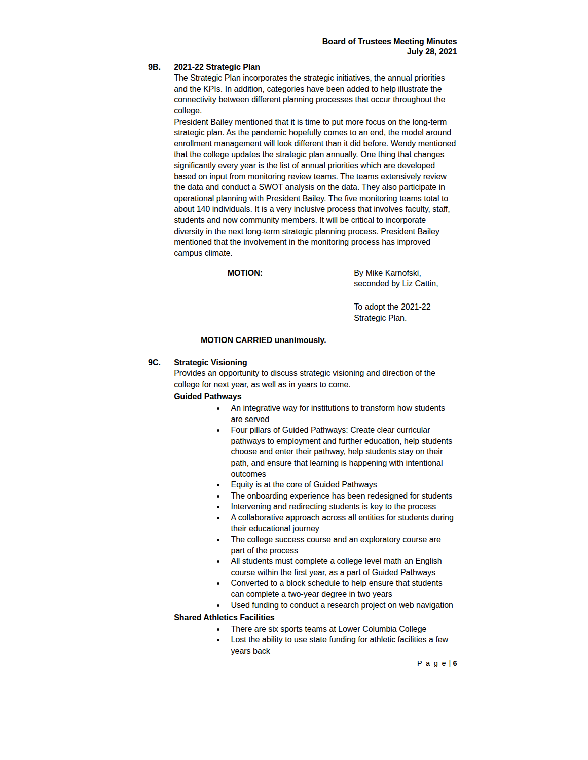Board of Trustees Meeting Minutes
July 28, 2021
9B.
2021-22 Strategic Plan
The Strategic Plan incorporates the strategic initiatives, the annual priorities and the KPIs. In addition, categories have been added to help illustrate the connectivity between different planning processes that occur throughout the college.
President Bailey mentioned that it is time to put more focus on the long-term strategic plan. As the pandemic hopefully comes to an end, the model around enrollment management will look different than it did before. Wendy mentioned that the college updates the strategic plan annually. One thing that changes significantly every year is the list of annual priorities which are developed based on input from monitoring review teams. The teams extensively review the data and conduct a SWOT analysis on the data. They also participate in operational planning with President Bailey. The five monitoring teams total to about 140 individuals. It is a very inclusive process that involves faculty, staff, students and now community members. It will be critical to incorporate diversity in the next long-term strategic planning process. President Bailey mentioned that the involvement in the monitoring process has improved campus climate.
MOTION:
By Mike Karnofski, seconded by Liz Cattin,
To adopt the 2021-22 Strategic Plan.
MOTION CARRIED unanimously.
9C.
Strategic Visioning
Provides an opportunity to discuss strategic visioning and direction of the college for next year, as well as in years to come.
Guided Pathways
An integrative way for institutions to transform how students are served
Four pillars of Guided Pathways: Create clear curricular pathways to employment and further education, help students choose and enter their pathway, help students stay on their path, and ensure that learning is happening with intentional outcomes
Equity is at the core of Guided Pathways
The onboarding experience has been redesigned for students
Intervening and redirecting students is key to the process
A collaborative approach across all entities for students during their educational journey
The college success course and an exploratory course are part of the process
All students must complete a college level math an English course within the first year, as a part of Guided Pathways
Converted to a block schedule to help ensure that students can complete a two-year degree in two years
Used funding to conduct a research project on web navigation
Shared Athletics Facilities
There are six sports teams at Lower Columbia College
Lost the ability to use state funding for athletic facilities a few years back
P a g e | 6